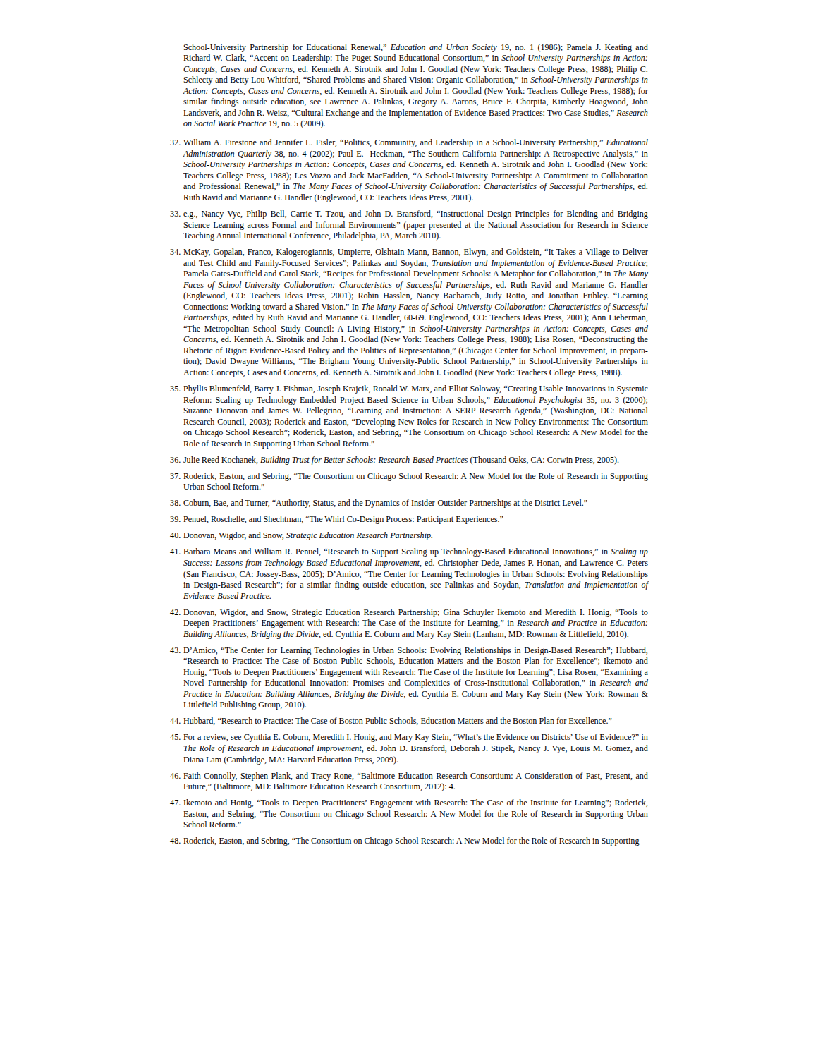School-University Partnership for Educational Renewal,” Education and Urban Society 19, no. 1 (1986); Pamela J. Keating and Richard W. Clark, “Accent on Leadership: The Puget Sound Educational Consortium,” in School-University Partnerships in Action: Concepts, Cases and Concerns, ed. Kenneth A. Sirotnik and John I. Goodlad (New York: Teachers College Press, 1988); Philip C. Schlecty and Betty Lou Whitford, “Shared Problems and Shared Vision: Organic Collaboration,” in School-University Partnerships in Action: Concepts, Cases and Concerns, ed. Kenneth A. Sirotnik and John I. Goodlad (New York: Teachers College Press, 1988); for similar findings outside education, see Lawrence A. Palinkas, Gregory A. Aarons, Bruce F. Chorpita, Kimberly Hoagwood, John Landsverk, and John R. Weisz, “Cultural Exchange and the Implementation of Evidence-Based Practices: Two Case Studies,” Research on Social Work Practice 19, no. 5 (2009).
32. William A. Firestone and Jennifer L. Fisler, “Politics, Community, and Leadership in a School-University Partnership,” Educational Administration Quarterly 38, no. 4 (2002); Paul E. Heckman, “The Southern California Partnership: A Retrospective Analysis,” in School-University Partnerships in Action: Concepts, Cases and Concerns, ed. Kenneth A. Sirotnik and John I. Goodlad (New York: Teachers College Press, 1988); Les Vozzo and Jack MacFadden, “A School-University Partnership: A Commitment to Collaboration and Professional Renewal,” in The Many Faces of School-University Collaboration: Characteristics of Successful Partnerships, ed. Ruth Ravid and Marianne G. Handler (Englewood, CO: Teachers Ideas Press, 2001).
33. e.g., Nancy Vye, Philip Bell, Carrie T. Tzou, and John D. Bransford, “Instructional Design Principles for Blending and Bridging Science Learning across Formal and Informal Environments” (paper presented at the National Association for Research in Science Teaching Annual International Conference, Philadelphia, PA, March 2010).
34. McKay, Gopalan, Franco, Kalogerogiannis, Umpierre, Olshtain-Mann, Bannon, Elwyn, and Goldstein, “It Takes a Village to Deliver and Test Child and Family-Focused Services”; Palinkas and Soydan, Translation and Implementation of Evidence-Based Practice; Pamela Gates-Duffield and Carol Stark, “Recipes for Professional Development Schools: A Metaphor for Collaboration,” in The Many Faces of School-University Collaboration: Characteristics of Successful Partnerships, ed. Ruth Ravid and Marianne G. Handler (Englewood, CO: Teachers Ideas Press, 2001); Robin Hasslen, Nancy Bacharach, Judy Rotto, and Jonathan Fribley. “Learning Connections: Working toward a Shared Vision.” In The Many Faces of School-University Collaboration: Characteristics of Successful Partnerships, edited by Ruth Ravid and Marianne G. Handler, 60-69. Englewood, CO: Teachers Ideas Press, 2001); Ann Lieberman, “The Metropolitan School Study Council: A Living History,” in School-University Partnerships in Action: Concepts, Cases and Concerns, ed. Kenneth A. Sirotnik and John I. Goodlad (New York: Teachers College Press, 1988); Lisa Rosen, “Deconstructing the Rhetoric of Rigor: Evidence-Based Policy and the Politics of Representation,” (Chicago: Center for School Improvement, in preparation); David Dwayne Williams, “The Brigham Young University-Public School Partnership,” in School-University Partnerships in Action: Concepts, Cases and Concerns, ed. Kenneth A. Sirotnik and John I. Goodlad (New York: Teachers College Press, 1988).
35. Phyllis Blumenfeld, Barry J. Fishman, Joseph Krajcik, Ronald W. Marx, and Elliot Soloway, “Creating Usable Innovations in Systemic Reform: Scaling up Technology-Embedded Project-Based Science in Urban Schools,” Educational Psychologist 35, no. 3 (2000); Suzanne Donovan and James W. Pellegrino, “Learning and Instruction: A SERP Research Agenda,” (Washington, DC: National Research Council, 2003); Roderick and Easton, “Developing New Roles for Research in New Policy Environments: The Consortium on Chicago School Research”; Roderick, Easton, and Sebring, “The Consortium on Chicago School Research: A New Model for the Role of Research in Supporting Urban School Reform.”
36. Julie Reed Kochanek, Building Trust for Better Schools: Research-Based Practices (Thousand Oaks, CA: Corwin Press, 2005).
37. Roderick, Easton, and Sebring, “The Consortium on Chicago School Research: A New Model for the Role of Research in Supporting Urban School Reform.”
38. Coburn, Bae, and Turner, “Authority, Status, and the Dynamics of Insider-Outsider Partnerships at the District Level.”
39. Penuel, Roschelle, and Shechtman, “The Whirl Co-Design Process: Participant Experiences.”
40. Donovan, Wigdor, and Snow, Strategic Education Research Partnership.
41. Barbara Means and William R. Penuel, “Research to Support Scaling up Technology-Based Educational Innovations,” in Scaling up Success: Lessons from Technology-Based Educational Improvement, ed. Christopher Dede, James P. Honan, and Lawrence C. Peters (San Francisco, CA: Jossey-Bass, 2005); D’Amico, “The Center for Learning Technologies in Urban Schools: Evolving Relationships in Design-Based Research”; for a similar finding outside education, see Palinkas and Soydan, Translation and Implementation of Evidence-Based Practice.
42. Donovan, Wigdor, and Snow, Strategic Education Research Partnership; Gina Schuyler Ikemoto and Meredith I. Honig, “Tools to Deepen Practitioners’ Engagement with Research: The Case of the Institute for Learning,” in Research and Practice in Education: Building Alliances, Bridging the Divide, ed. Cynthia E. Coburn and Mary Kay Stein (Lanham, MD: Rowman & Littlefield, 2010).
43. D’Amico, “The Center for Learning Technologies in Urban Schools: Evolving Relationships in Design-Based Research”; Hubbard, “Research to Practice: The Case of Boston Public Schools, Education Matters and the Boston Plan for Excellence”; Ikemoto and Honig, “Tools to Deepen Practitioners’ Engagement with Research: The Case of the Institute for Learning”; Lisa Rosen, “Examining a Novel Partnership for Educational Innovation: Promises and Complexities of Cross-Institutional Collaboration,” in Research and Practice in Education: Building Alliances, Bridging the Divide, ed. Cynthia E. Coburn and Mary Kay Stein (New York: Rowman & Littlefield Publishing Group, 2010).
44. Hubbard, “Research to Practice: The Case of Boston Public Schools, Education Matters and the Boston Plan for Excellence.”
45. For a review, see Cynthia E. Coburn, Meredith I. Honig, and Mary Kay Stein, “What’s the Evidence on Districts’ Use of Evidence?” in The Role of Research in Educational Improvement, ed. John D. Bransford, Deborah J. Stipek, Nancy J. Vye, Louis M. Gomez, and Diana Lam (Cambridge, MA: Harvard Education Press, 2009).
46. Faith Connolly, Stephen Plank, and Tracy Rone, “Baltimore Education Research Consortium: A Consideration of Past, Present, and Future,” (Baltimore, MD: Baltimore Education Research Consortium, 2012): 4.
47. Ikemoto and Honig, “Tools to Deepen Practitioners’ Engagement with Research: The Case of the Institute for Learning”; Roderick, Easton, and Sebring, “The Consortium on Chicago School Research: A New Model for the Role of Research in Supporting Urban School Reform.”
48. Roderick, Easton, and Sebring, “The Consortium on Chicago School Research: A New Model for the Role of Research in Supporting